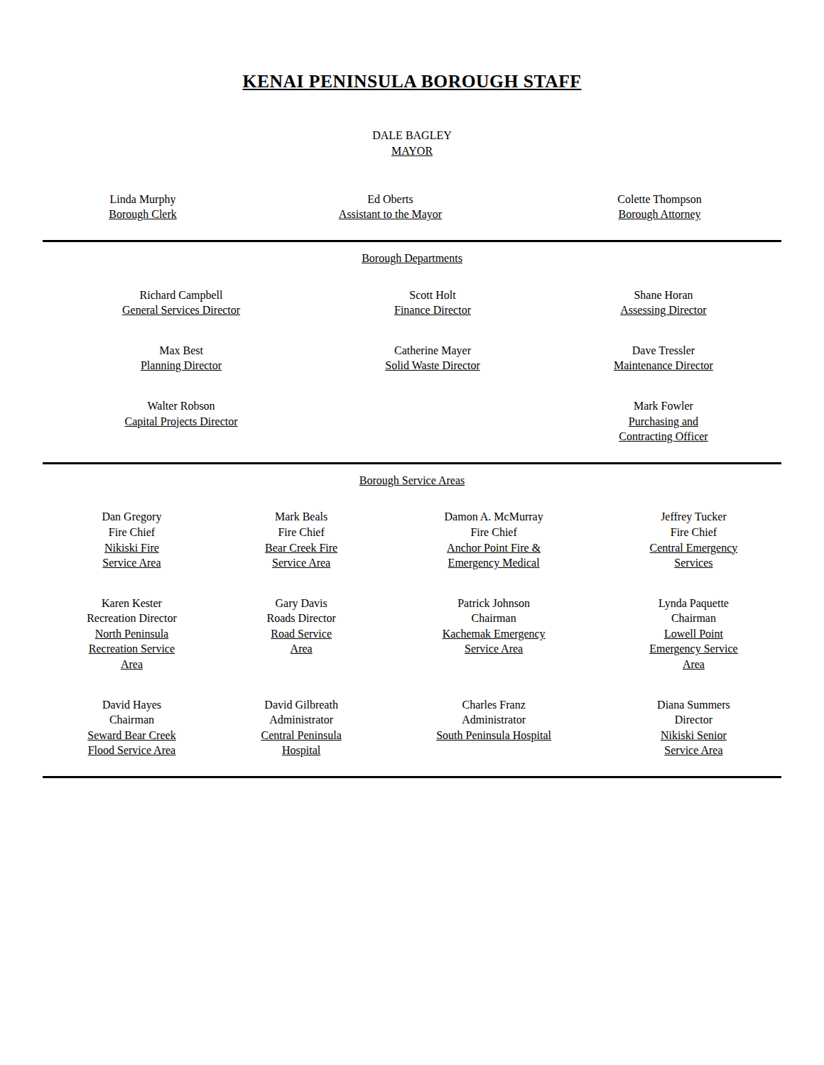KENAI PENINSULA BOROUGH STAFF
DALE BAGLEY MAYOR
| Linda Murphy Borough Clerk | Ed Oberts Assistant to the Mayor | Colette Thompson Borough Attorney |
| Borough Departments |
| Richard Campbell General Services Director | Scott Holt Finance Director | Shane Horan Assessing Director |
| Max Best Planning Director | Catherine Mayer Solid Waste Director | Dave Tressler Maintenance Director |
| Walter Robson Capital Projects Director | | Mark Fowler Purchasing and Contracting Officer |
| Borough Service Areas |
| Dan Gregory Fire Chief Nikiski Fire Service Area | Mark Beals Fire Chief Bear Creek Fire Service Area | Damon A. McMurray Fire Chief Anchor Point Fire & Emergency Medical | Jeffrey Tucker Fire Chief Central Emergency Services |
| Karen Kester Recreation Director North Peninsula Recreation Service Area | Gary Davis Roads Director Road Service Area | Patrick Johnson Chairman Kachemak Emergency Service Area | Lynda Paquette Chairman Lowell Point Emergency Service Area |
| David Hayes Chairman Seward Bear Creek Flood Service Area | David Gilbreath Administrator Central Peninsula Hospital | Charles Franz Administrator South Peninsula Hospital | Diana Summers Director Nikiski Senior Service Area |